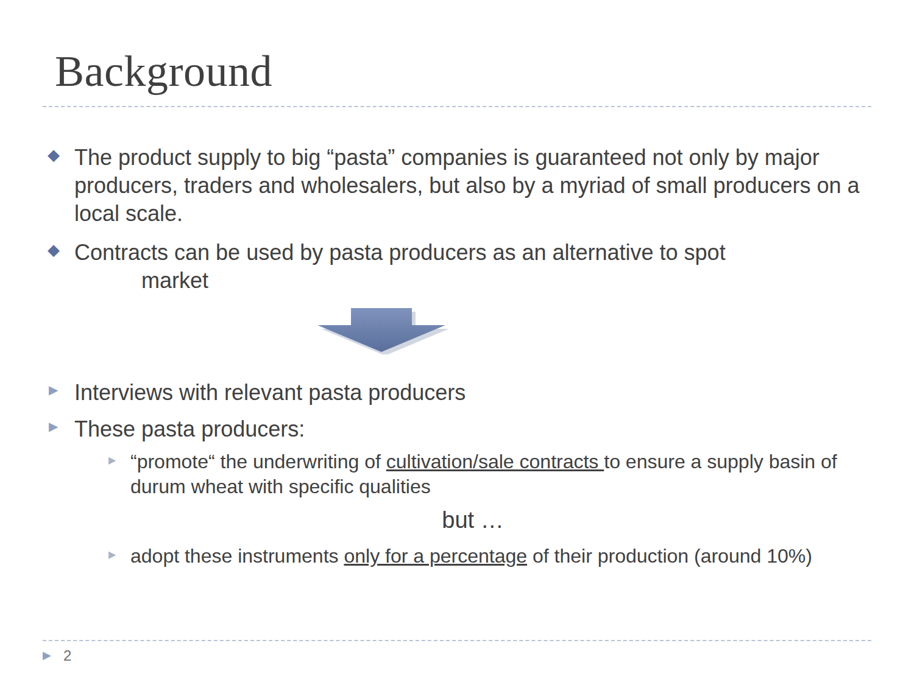Background
The product supply to big “pasta” companies is guaranteed not only by major producers, traders and wholesalers, but also by a myriad of small producers on a local scale.
Contracts can be used by pasta producers as an alternative to spot market
Interviews with relevant pasta producers
These pasta producers:
“promote“ the underwriting of cultivation/sale contracts to ensure a supply basin of durum wheat with specific qualities
but …
adopt these instruments only for a percentage of their production (around 10%)
2